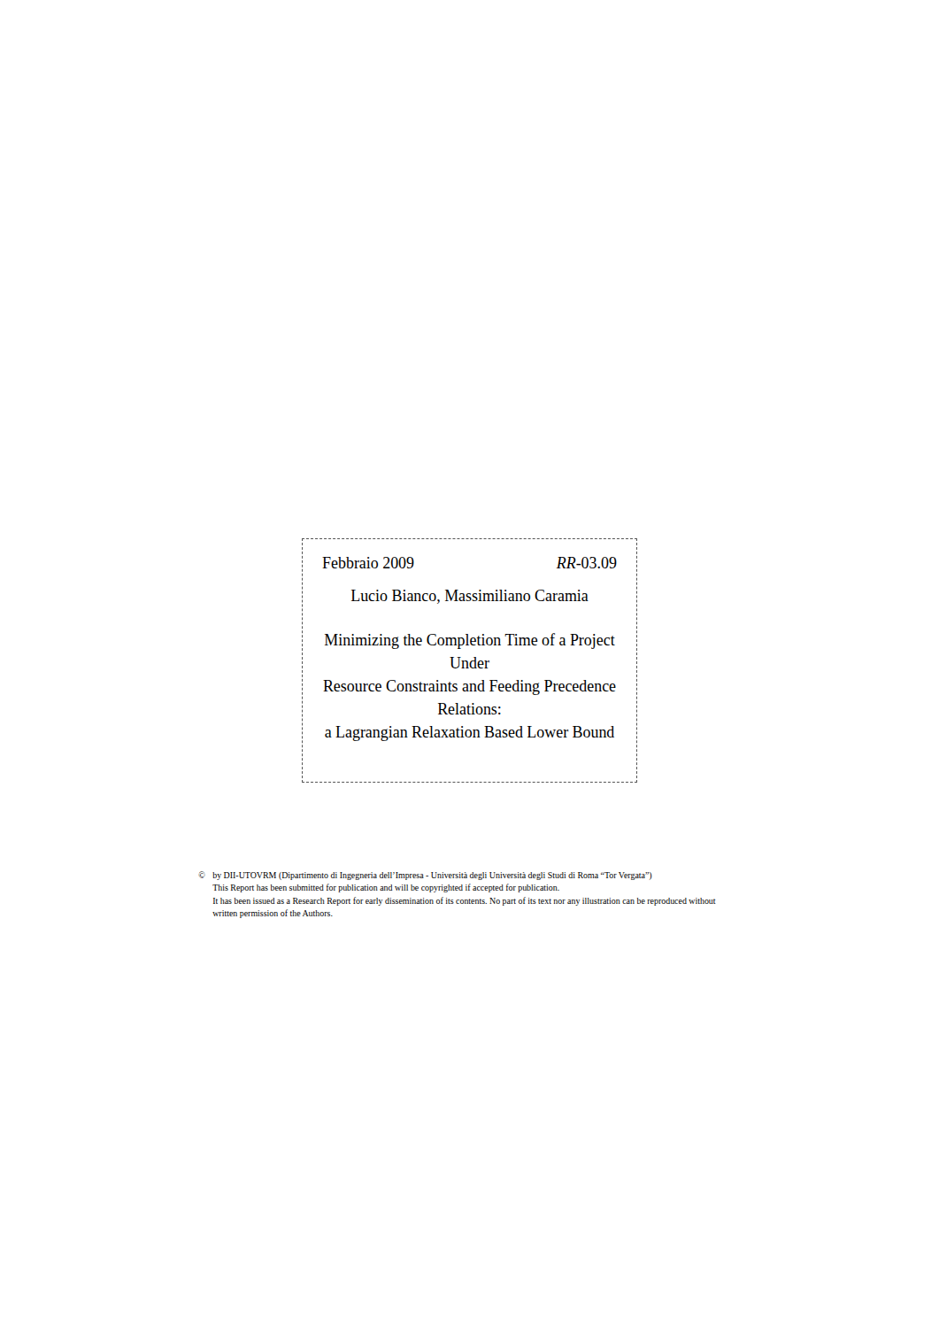Febbraio 2009 RR-03.09
Lucio Bianco, Massimiliano Caramia
Minimizing the Completion Time of a Project Under
Resource Constraints and Feeding Precedence Relations:
a Lagrangian Relaxation Based Lower Bound
©
by DII-UTOVRM (Dipartimento di Ingegneria dell’Impresa - Università degli Università degli Studi di Roma “Tor Vergata”)
This Report has been submitted for publication and will be copyrighted if accepted for publication.
It has been issued as a Research Report for early dissemination of its contents. No part of its text nor any illustration can be reproduced without written permission of the Authors.